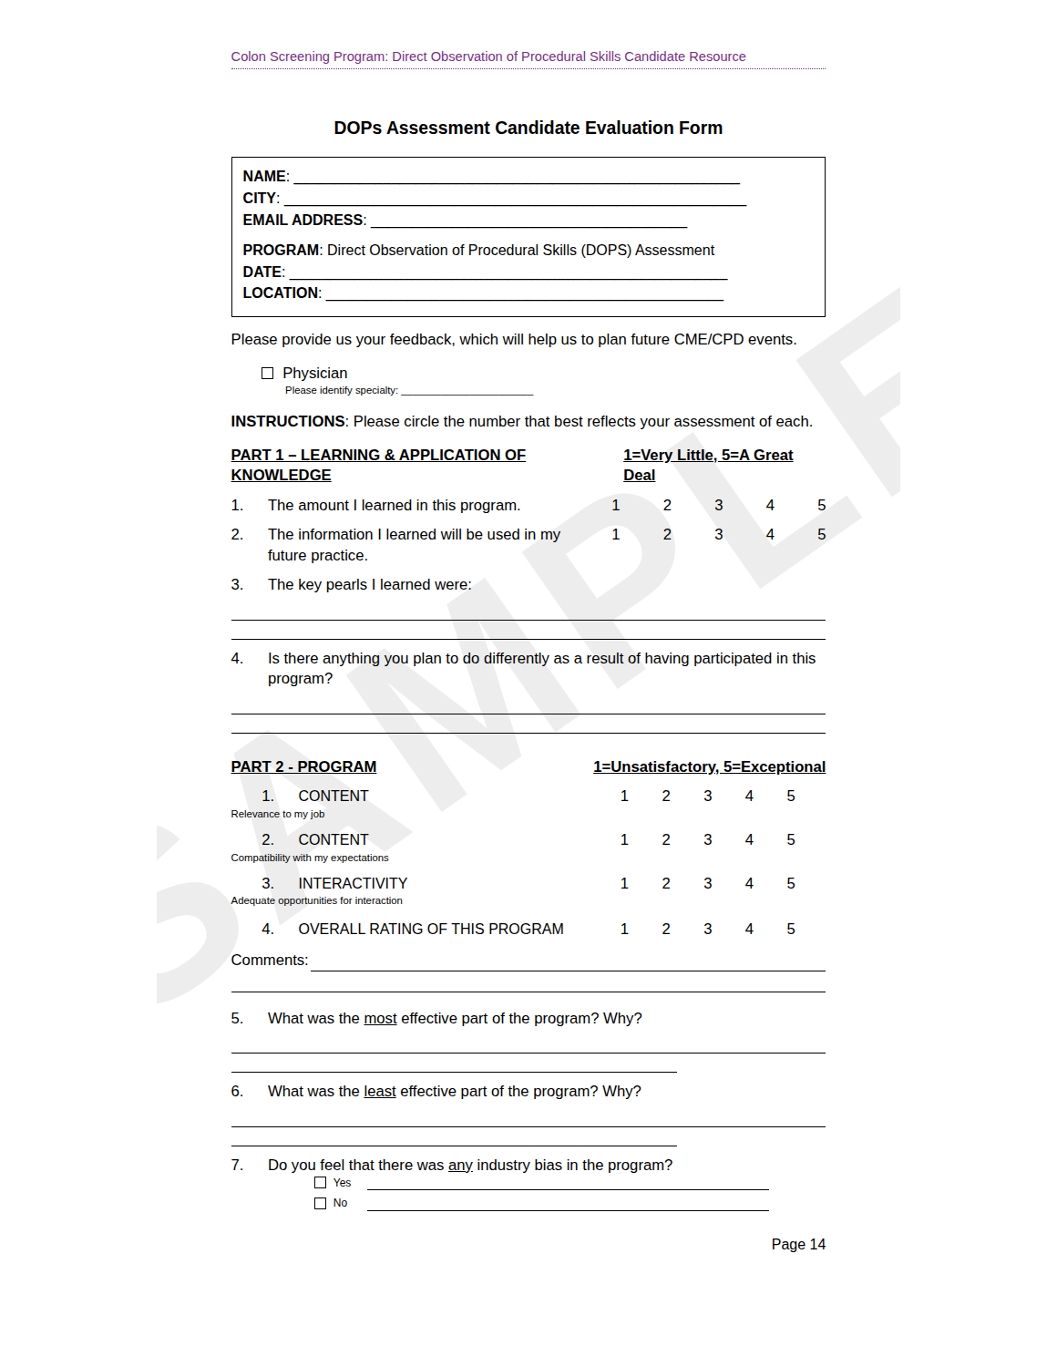SAMPLE
Colon Screening Program: Direct Observation of Procedural Skills Candidate Resource
DOPs Assessment Candidate Evaluation Form
NAME: _______________________________________________________
CITY: _________________________________________________________
EMAIL ADDRESS: _______________________________________
PROGRAM: Direct Observation of Procedural Skills (DOPS) Assessment
DATE: ______________________________________________________
LOCATION: _________________________________________________
Please provide us your feedback, which will help us to plan future CME/CPD events.
Physician
Please identify specialty: _______________________
INSTRUCTIONS: Please circle the number that best reflects your assessment of each.
PART 1 – LEARNING & APPLICATION OF KNOWLEDGE 1=Very Little, 5=A Great Deal
| 1. | The amount I learned in this program. | 1 2 3 4 5 |
| 2. | The information I learned will be used in my future practice. | 1 2 3 4 5 |
| 3. | The key pearls I learned were: |
| 4. | Is there anything you plan to do differently as a result of having participated in this program? |
PART 2 - PROGRAM 1=Unsatisfactory, 5=Exceptional
1.
CONTENT
12345
Relevance to my job
2.
CONTENT
12345
Compatibility with my expectations
3.
INTERACTIVITY
12345
Adequate opportunities for interaction
4.
OVERALL RATING OF THIS PROGRAM
12345
Comments:
| 5. | What was the most effective part of the program? Why? |
| 6. | What was the least effective part of the program? Why? |
| 7. | Do you feel that there was any industry bias in the program? |
Yes
No
Page 14